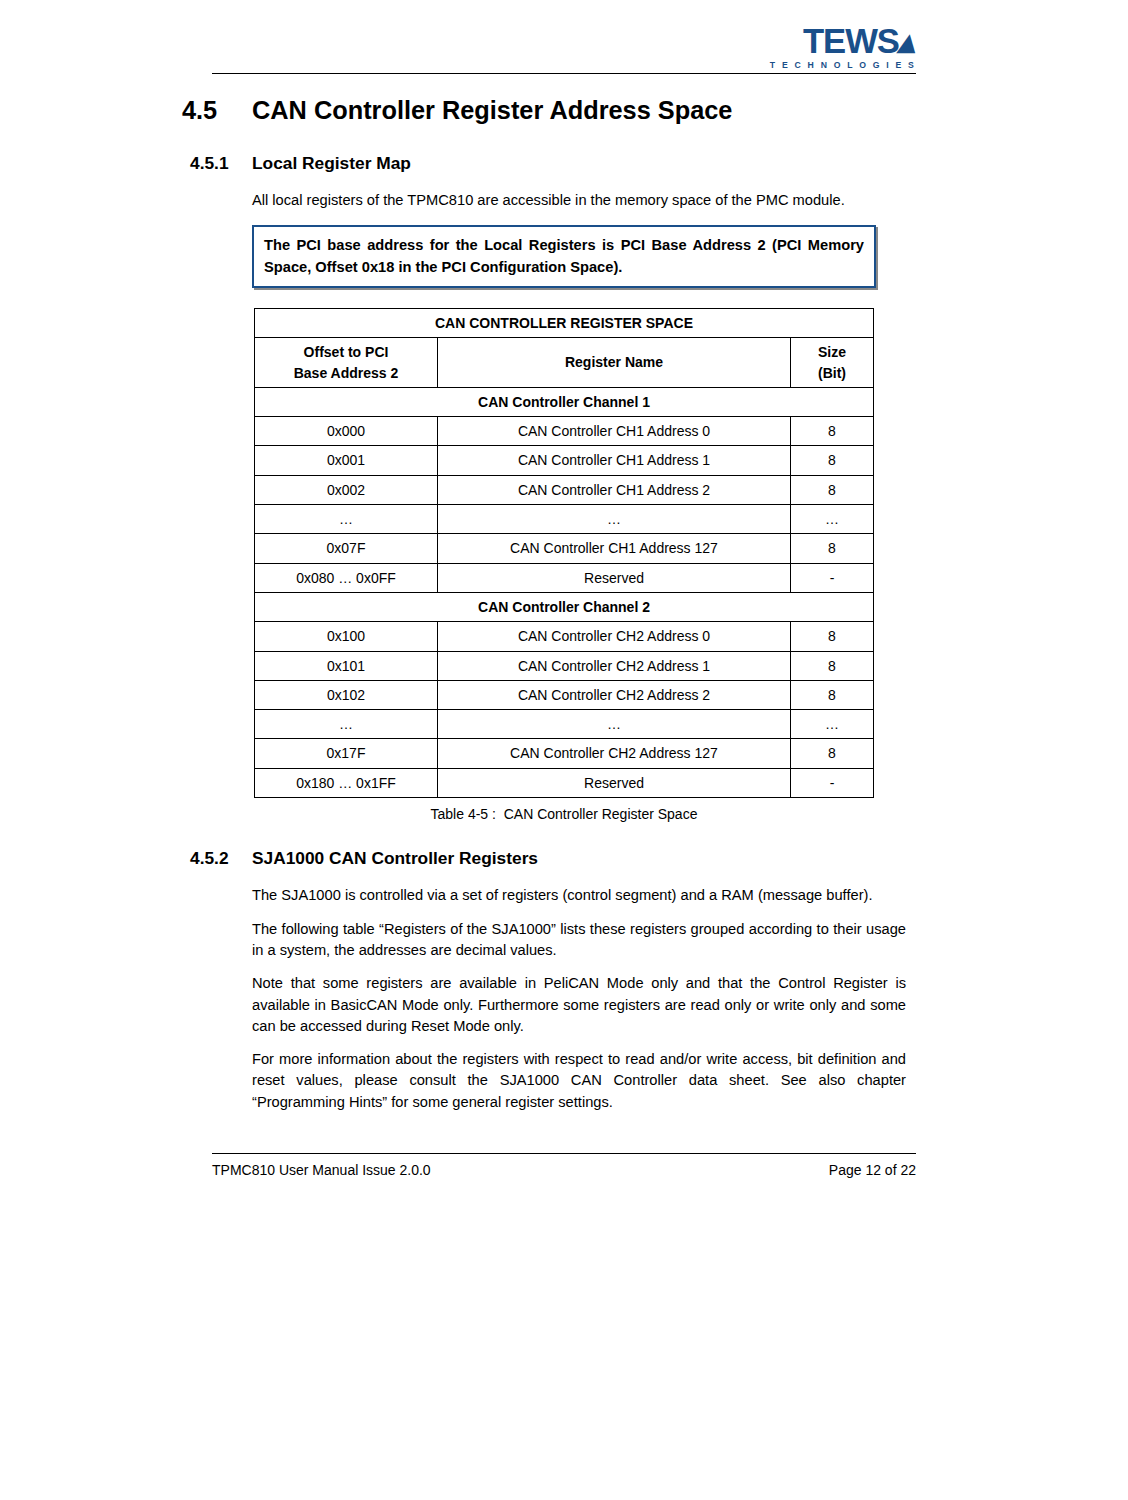TEWS▴
T E C H N O L O G I E S
4.5 CAN Controller Register Address Space
4.5.1 Local Register Map
All local registers of the TPMC810 are accessible in the memory space of the PMC module.
The PCI base address for the Local Registers is PCI Base Address 2 (PCI Memory Space, Offset 0x18 in the PCI Configuration Space).
| CAN CONTROLLER REGISTER SPACE |
| --- |
| Offset to PCI Base Address 2 | Register Name | Size (Bit) |
| CAN Controller Channel 1 |
| 0x000 | CAN Controller CH1 Address 0 | 8 |
| 0x001 | CAN Controller CH1 Address 1 | 8 |
| 0x002 | CAN Controller CH1 Address 2 | 8 |
| … | … | … |
| 0x07F | CAN Controller CH1 Address 127 | 8 |
| 0x080 … 0x0FF | Reserved | - |
| CAN Controller Channel 2 |
| 0x100 | CAN Controller CH2 Address 0 | 8 |
| 0x101 | CAN Controller CH2 Address 1 | 8 |
| 0x102 | CAN Controller CH2 Address 2 | 8 |
| … | … | … |
| 0x17F | CAN Controller CH2 Address 127 | 8 |
| 0x180 … 0x1FF | Reserved | - |
Table 4-5 : CAN Controller Register Space
4.5.2 SJA1000 CAN Controller Registers
The SJA1000 is controlled via a set of registers (control segment) and a RAM (message buffer).
The following table “Registers of the SJA1000” lists these registers grouped according to their usage in a system, the addresses are decimal values.
Note that some registers are available in PeliCAN Mode only and that the Control Register is available in BasicCAN Mode only. Furthermore some registers are read only or write only and some can be accessed during Reset Mode only.
For more information about the registers with respect to read and/or write access, bit definition and reset values, please consult the SJA1000 CAN Controller data sheet. See also chapter “Programming Hints” for some general register settings.
TPMC810 User Manual Issue 2.0.0
Page 12 of 22